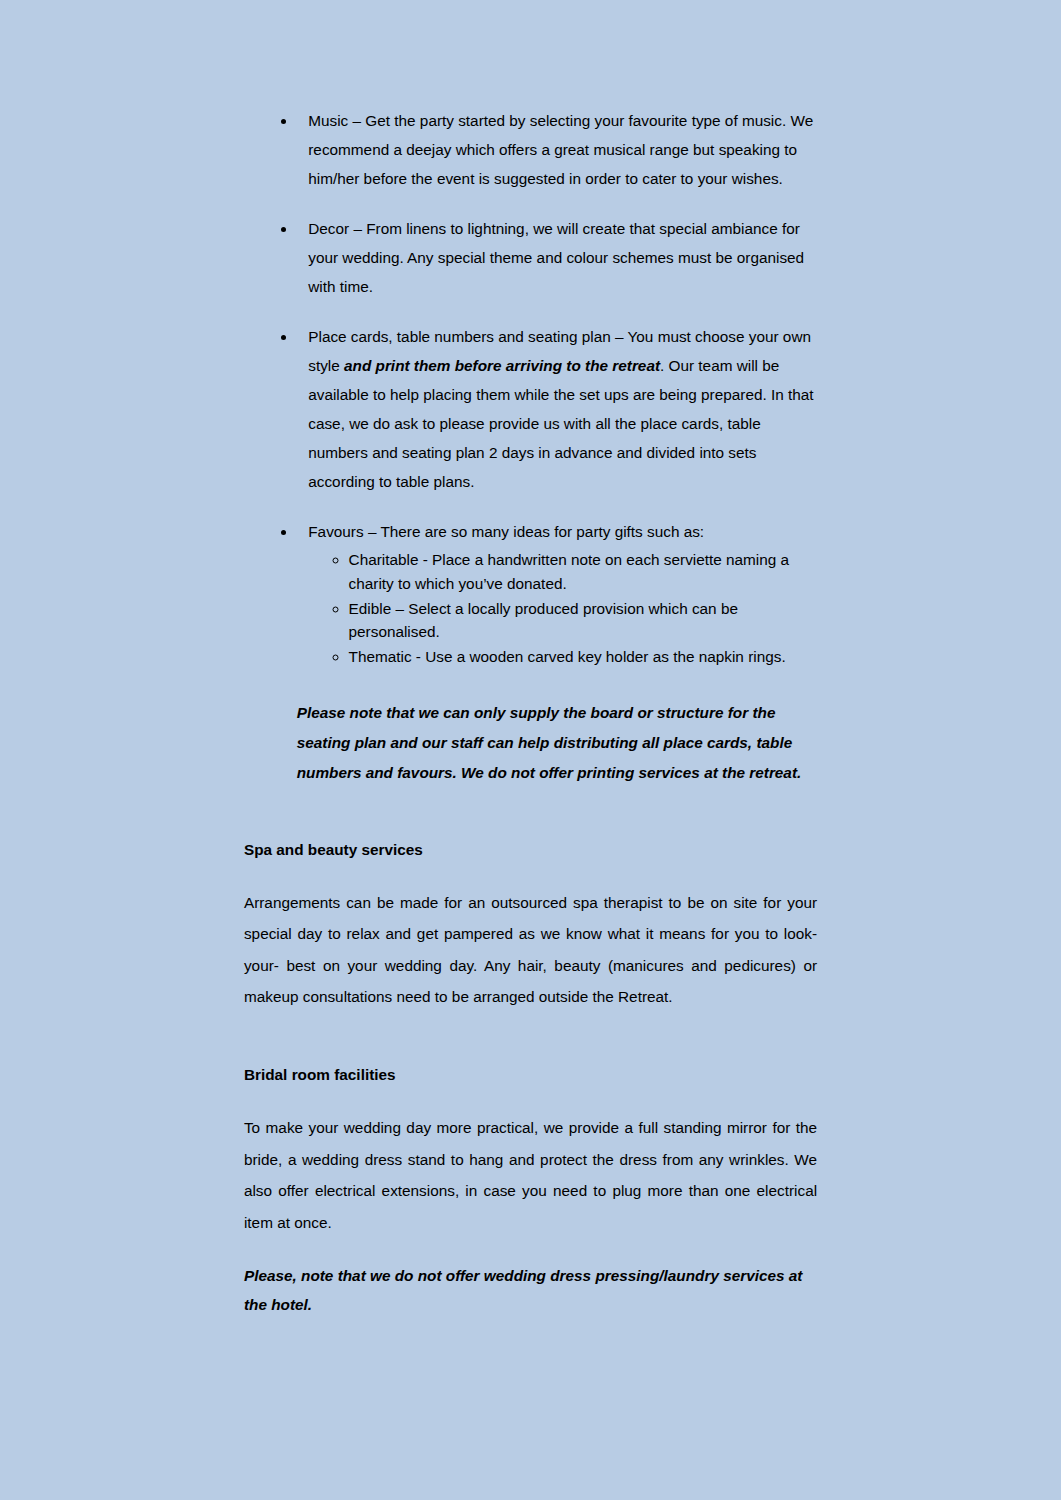Music – Get the party started by selecting your favourite type of music. We recommend a deejay which offers a great musical range but speaking to him/her before the event is suggested in order to cater to your wishes.
Decor – From linens to lightning, we will create that special ambiance for your wedding. Any special theme and colour schemes must be organised with time.
Place cards, table numbers and seating plan – You must choose your own style and print them before arriving to the retreat. Our team will be available to help placing them while the set ups are being prepared. In that case, we do ask to please provide us with all the place cards, table numbers and seating plan 2 days in advance and divided into sets according to table plans.
Favours – There are so many ideas for party gifts such as:
Charitable - Place a handwritten note on each serviette naming a charity to which you’ve donated.
Edible – Select a locally produced provision which can be personalised.
Thematic - Use a wooden carved key holder as the napkin rings.
Please note that we can only supply the board or structure for the seating plan and our staff can help distributing all place cards, table numbers and favours. We do not offer printing services at the retreat.
Spa and beauty services
Arrangements can be made for an outsourced spa therapist to be on site for your special day to relax and get pampered as we know what it means for you to look- your- best on your wedding day. Any hair, beauty (manicures and pedicures) or makeup consultations need to be arranged outside the Retreat.
Bridal room facilities
To make your wedding day more practical, we provide a full standing mirror for the bride, a wedding dress stand to hang and protect the dress from any wrinkles. We also offer electrical extensions, in case you need to plug more than one electrical item at once.
Please, note that we do not offer wedding dress pressing/laundry services at the hotel.